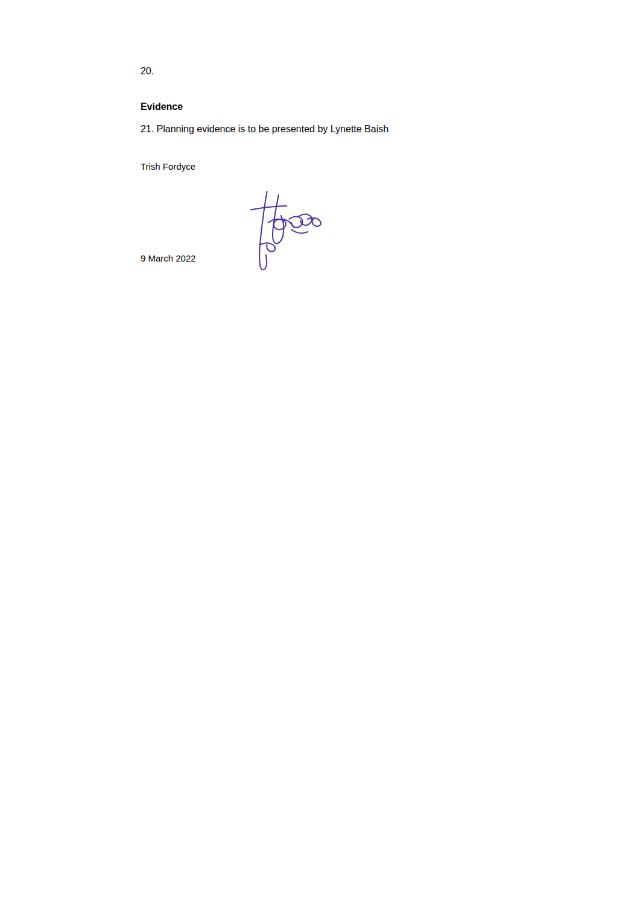20.
Evidence
21. Planning evidence is to be presented by Lynette Baish
Trish Fordyce
9 March 2022